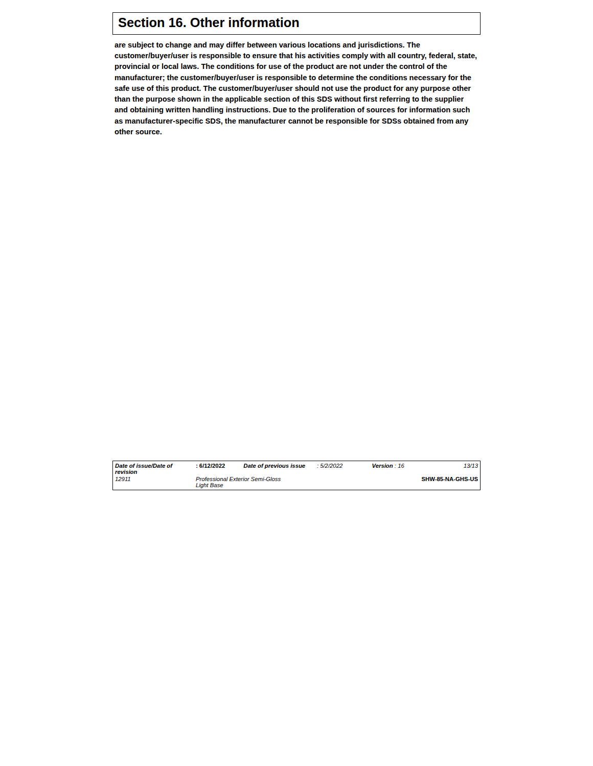Section 16. Other information
are subject to change and may differ between various locations and jurisdictions. The customer/buyer/user is responsible to ensure that his activities comply with all country, federal, state, provincial or local laws. The conditions for use of the product are not under the control of the manufacturer; the customer/buyer/user is responsible to determine the conditions necessary for the safe use of this product. The customer/buyer/user should not use the product for any purpose other than the purpose shown in the applicable section of this SDS without first referring to the supplier and obtaining written handling instructions. Due to the proliferation of sources for information such as manufacturer-specific SDS, the manufacturer cannot be responsible for SDSs obtained from any other source.
| Date of issue/Date of revision | : 6/12/2022 | Date of previous issue | : 5/2/2022 | Version : 16 | 13/13 |
| 12911 | Professional Exterior Semi-Gloss Light Base | SHW-85-NA-GHS-US |